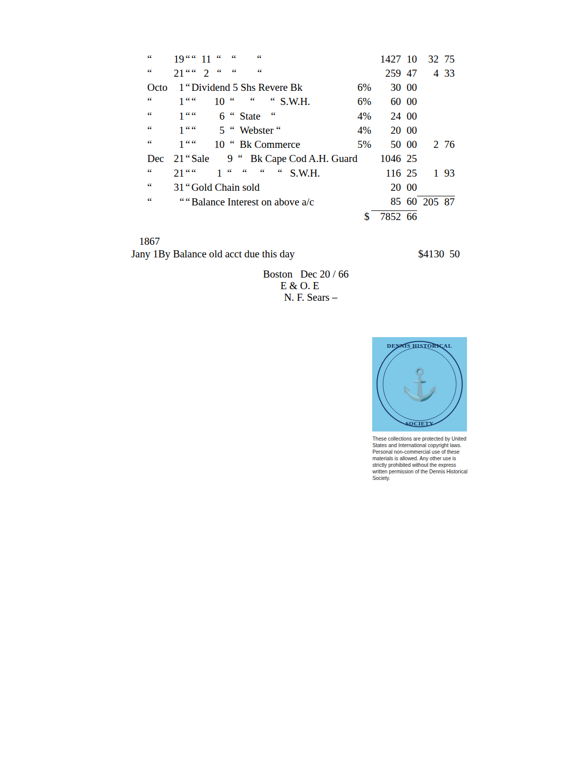| “ | 19 | “ | “ 11 “ “ “ | | 1427 | 10 | 32 | 75 |
| “ | 21 | “ | “ 2 “ “ “ | | 259 | 47 | 4 | 33 |
| Octo | 1 | “ | Dividend 5 Shs Revere Bk | 6% | 30 | 00 | | |
| “ | 1 | “ | “ 10 “ “ “ S.W.H. | 6% | 60 | 00 | | |
| “ | 1 | “ | “ 6 “ State “ | 4% | 24 | 00 | | |
| “ | 1 | “ | “ 5 “ Webster “ | 4% | 20 | 00 | | |
| “ | 1 | “ | “ 10 “ Bk Commerce | 5% | 50 | 00 | 2 | 76 |
| Dec | 21 | “ | Sale 9 “ Bk Cape Cod A.H. Guard | | 1046 | 25 | | |
| “ | 21 | “ | “ 1 “ “ “ “ S.W.H. | | 116 | 25 | 1 | 93 |
| “ | 31 | “ | Gold Chain sold | | 20 | 00 | | |
| “ | “ | “ | Balance Interest on above a/c | | 85 | 60 | 205 | 87 |
| | | | | $ | 7852 | 66 | | |
1867
Jany 1 By Balance old acct due this day $4130 50
Boston Dec 20 / 66
E & O. E
N. F. Sears –
DENNIS HISTORICAL
⚓
SOCIETY
These collections are protected by United States and International copyright laws. Personal non-commercial use of these materials is allowed. Any other use is strictly prohibited without the express written permission of the Dennis Historical Society.